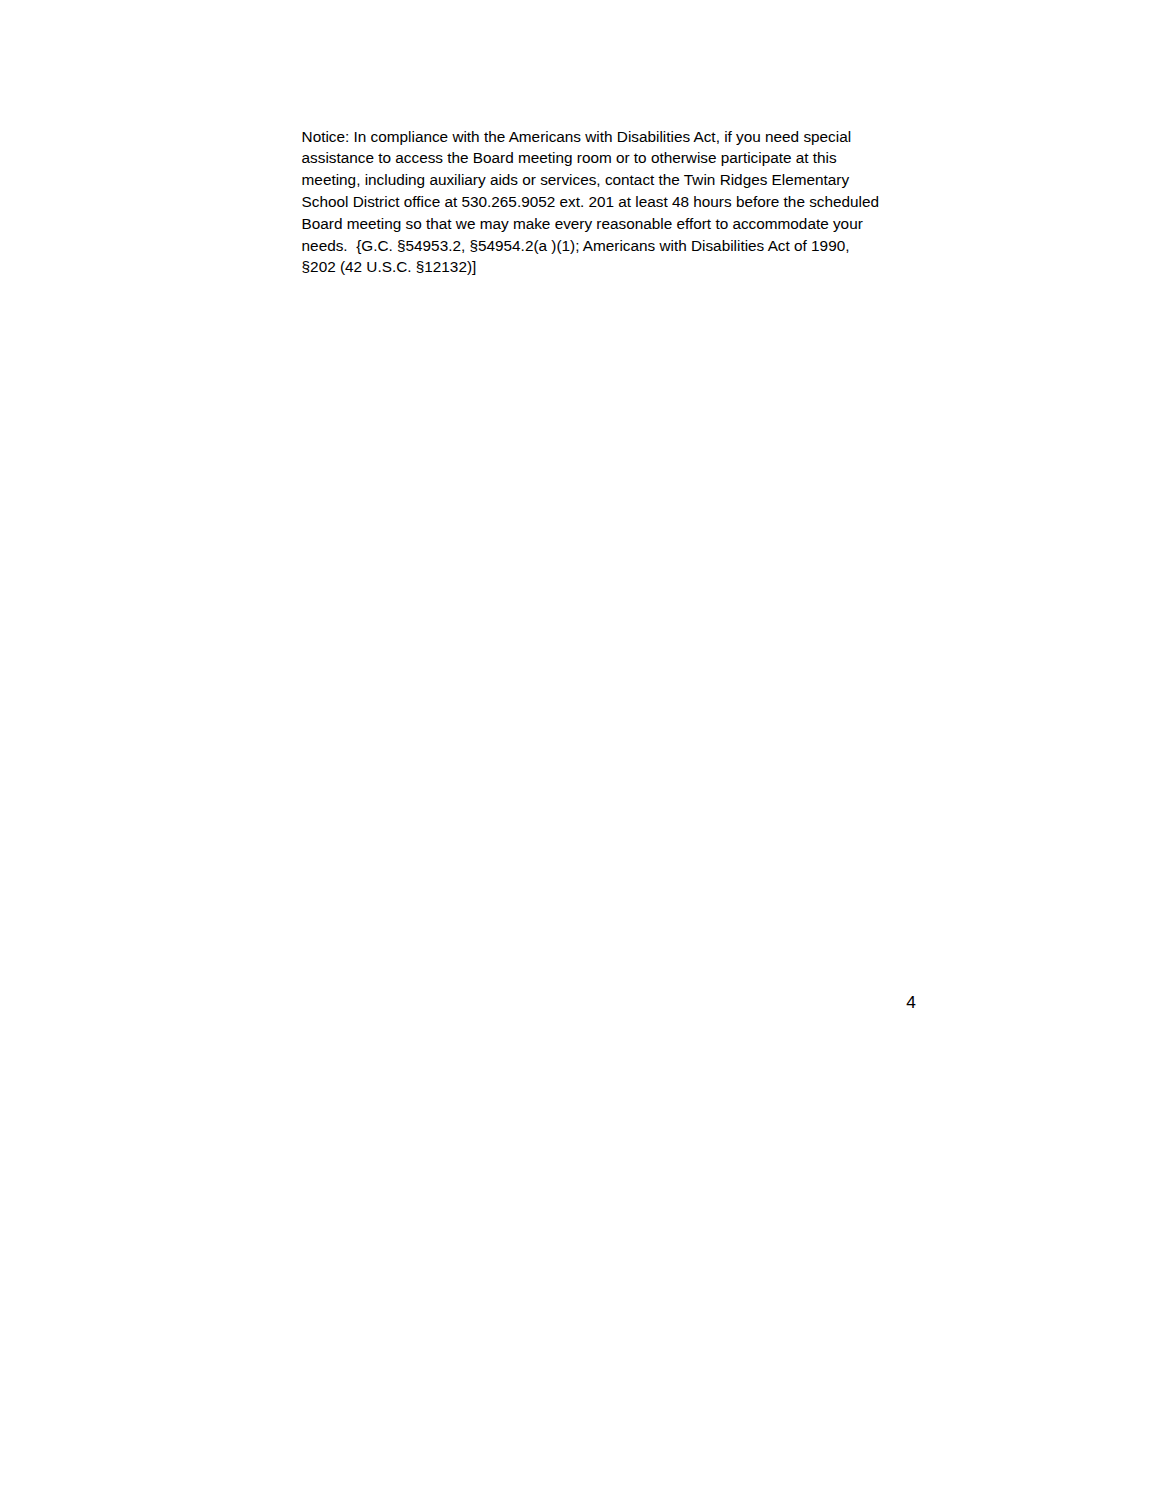Notice: In compliance with the Americans with Disabilities Act, if you need special assistance to access the Board meeting room or to otherwise participate at this meeting, including auxiliary aids or services, contact the Twin Ridges Elementary School District office at 530.265.9052 ext. 201 at least 48 hours before the scheduled Board meeting so that we may make every reasonable effort to accommodate your needs. {G.C. §54953.2, §54954.2(a )(1); Americans with Disabilities Act of 1990, §202 (42 U.S.C. §12132)]
4